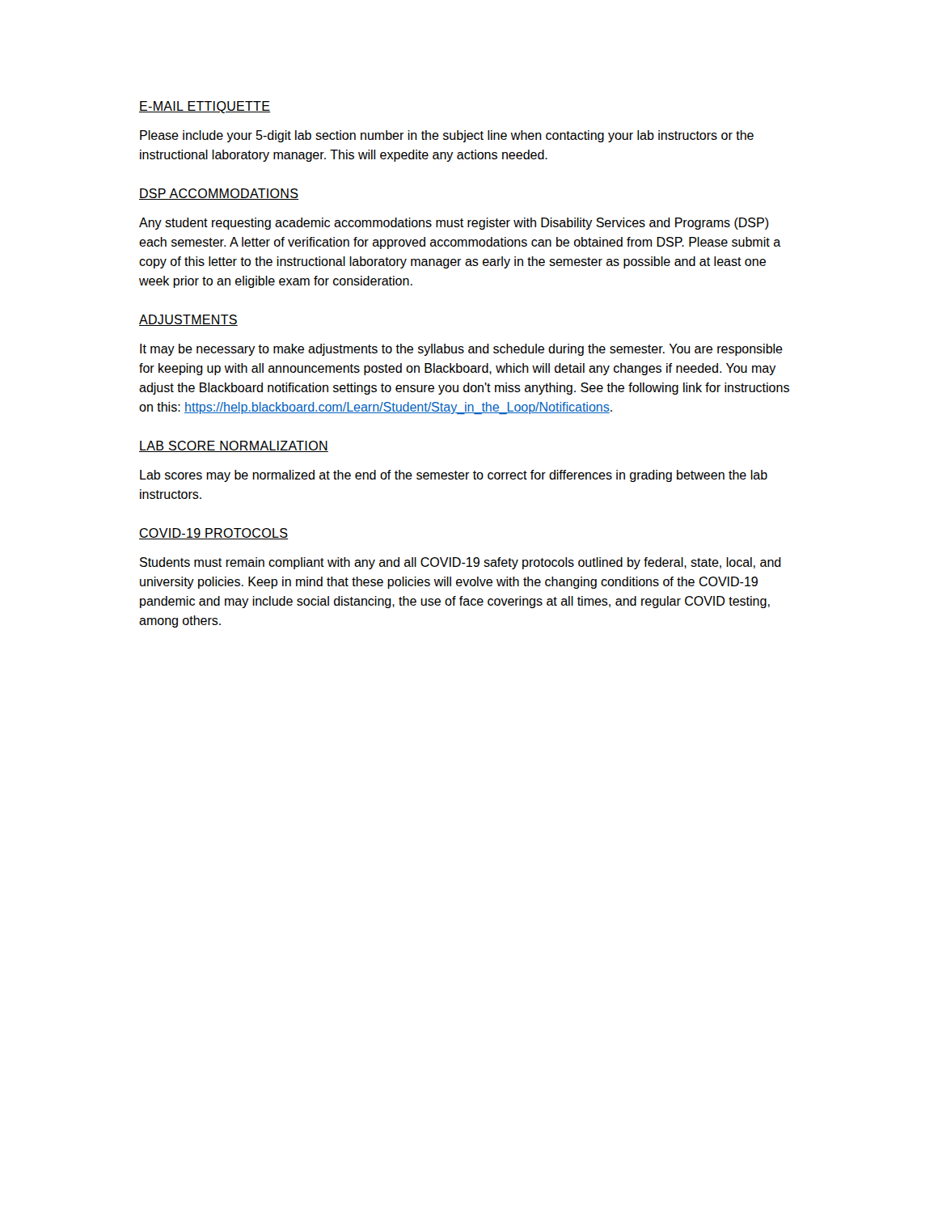E-MAIL ETTIQUETTE
Please include your 5-digit lab section number in the subject line when contacting your lab instructors or the instructional laboratory manager. This will expedite any actions needed.
DSP ACCOMMODATIONS
Any student requesting academic accommodations must register with Disability Services and Programs (DSP) each semester. A letter of verification for approved accommodations can be obtained from DSP. Please submit a copy of this letter to the instructional laboratory manager as early in the semester as possible and at least one week prior to an eligible exam for consideration.
ADJUSTMENTS
It may be necessary to make adjustments to the syllabus and schedule during the semester. You are responsible for keeping up with all announcements posted on Blackboard, which will detail any changes if needed. You may adjust the Blackboard notification settings to ensure you don't miss anything. See the following link for instructions on this: https://help.blackboard.com/Learn/Student/Stay_in_the_Loop/Notifications.
LAB SCORE NORMALIZATION
Lab scores may be normalized at the end of the semester to correct for differences in grading between the lab instructors.
COVID-19 PROTOCOLS
Students must remain compliant with any and all COVID-19 safety protocols outlined by federal, state, local, and university policies. Keep in mind that these policies will evolve with the changing conditions of the COVID-19 pandemic and may include social distancing, the use of face coverings at all times, and regular COVID testing, among others.